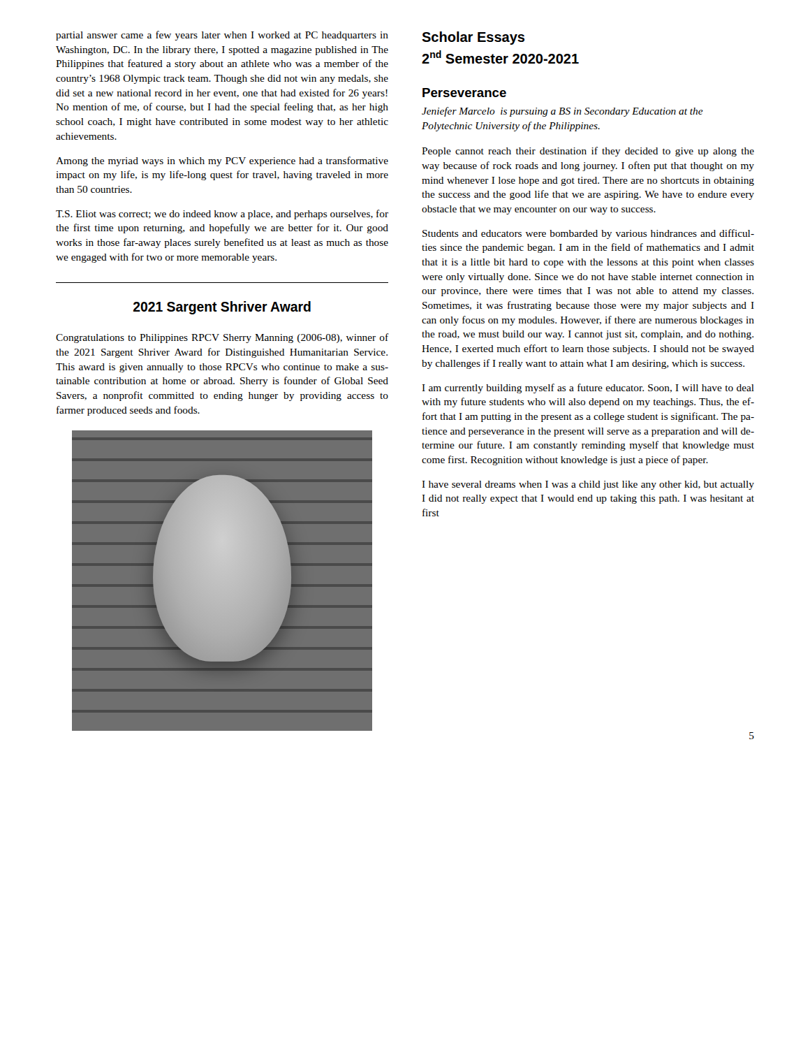partial answer came a few years later when I worked at PC headquarters in Washington, DC. In the library there, I spotted a magazine published in The Philippines that featured a story about an athlete who was a member of the country’s 1968 Olympic track team. Though she did not win any medals, she did set a new national record in her event, one that had existed for 26 years! No mention of me, of course, but I had the special feeling that, as her high school coach, I might have contributed in some modest way to her athletic achievements.
Among the myriad ways in which my PCV experience had a transformative impact on my life, is my life-long quest for travel, having traveled in more than 50 countries.
T.S. Eliot was correct; we do indeed know a place, and perhaps ourselves, for the first time upon returning, and hopefully we are better for it. Our good works in those far-away places surely benefited us at least as much as those we engaged with for two or more memorable years.
2021 Sargent Shriver Award
Congratulations to Philippines RPCV Sherry Manning (2006-08), winner of the 2021 Sargent Shriver Award for Distinguished Humanitarian Service. This award is given annually to those RPCVs who continue to make a sustainable contribution at home or abroad. Sherry is founder of Global Seed Savers, a nonprofit committed to ending hunger by providing access to farmer produced seeds and foods.
Scholar Essays
2nd Semester 2020-2021
Perseverance
Jeniefer Marcelo is pursuing a BS in Secondary Education at the Polytechnic University of the Philippines.
People cannot reach their destination if they decided to give up along the way because of rock roads and long journey. I often put that thought on my mind whenever I lose hope and got tired. There are no shortcuts in obtaining the success and the good life that we are aspiring. We have to endure every obstacle that we may encounter on our way to success.
Students and educators were bombarded by various hindrances and difficulties since the pandemic began. I am in the field of mathematics and I admit that it is a little bit hard to cope with the lessons at this point when classes were only virtually done. Since we do not have stable internet connection in our province, there were times that I was not able to attend my classes. Sometimes, it was frustrating because those were my major subjects and I can only focus on my modules. However, if there are numerous blockages in the road, we must build our way. I cannot just sit, complain, and do nothing. Hence, I exerted much effort to learn those subjects. I should not be swayed by challenges if I really want to attain what I am desiring, which is success.
I am currently building myself as a future educator. Soon, I will have to deal with my future students who will also depend on my teachings. Thus, the effort that I am putting in the present as a college student is significant. The patience and perseverance in the present will serve as a preparation and will determine our future. I am constantly reminding myself that knowledge must come first. Recognition without knowledge is just a piece of paper.
I have several dreams when I was a child just like any other kid, but actually I did not really expect that I would end up taking this path. I was hesitant at first
5